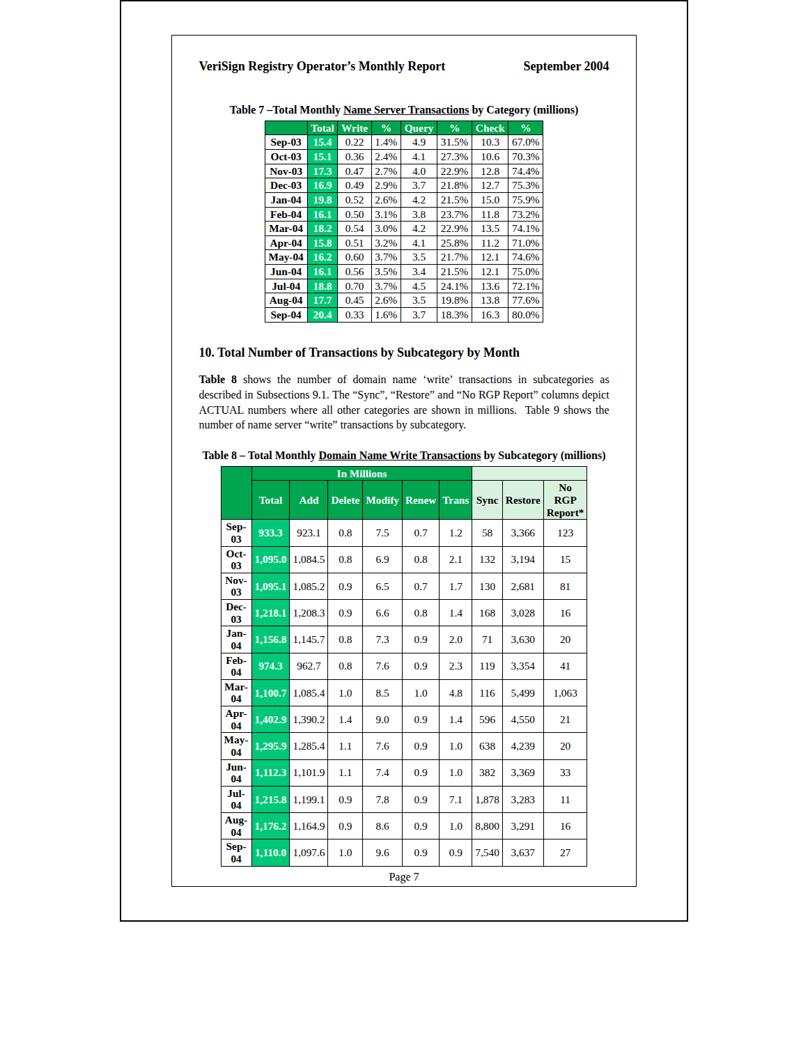VeriSign Registry Operator’s Monthly Report September 2004
Table 7 –Total Monthly Name Server Transactions by Category (millions)
| | Total | Write | % | Query | % | Check | % |
| --- | --- | --- | --- | --- | --- | --- | --- |
| Sep-03 | 15.4 | 0.22 | 1.4% | 4.9 | 31.5% | 10.3 | 67.0% |
| Oct-03 | 15.1 | 0.36 | 2.4% | 4.1 | 27.3% | 10.6 | 70.3% |
| Nov-03 | 17.3 | 0.47 | 2.7% | 4.0 | 22.9% | 12.8 | 74.4% |
| Dec-03 | 16.9 | 0.49 | 2.9% | 3.7 | 21.8% | 12.7 | 75.3% |
| Jan-04 | 19.8 | 0.52 | 2.6% | 4.2 | 21.5% | 15.0 | 75.9% |
| Feb-04 | 16.1 | 0.50 | 3.1% | 3.8 | 23.7% | 11.8 | 73.2% |
| Mar-04 | 18.2 | 0.54 | 3.0% | 4.2 | 22.9% | 13.5 | 74.1% |
| Apr-04 | 15.8 | 0.51 | 3.2% | 4.1 | 25.8% | 11.2 | 71.0% |
| May-04 | 16.2 | 0.60 | 3.7% | 3.5 | 21.7% | 12.1 | 74.6% |
| Jun-04 | 16.1 | 0.56 | 3.5% | 3.4 | 21.5% | 12.1 | 75.0% |
| Jul-04 | 18.8 | 0.70 | 3.7% | 4.5 | 24.1% | 13.6 | 72.1% |
| Aug-04 | 17.7 | 0.45 | 2.6% | 3.5 | 19.8% | 13.8 | 77.6% |
| Sep-04 | 20.4 | 0.33 | 1.6% | 3.7 | 18.3% | 16.3 | 80.0% |
10. Total Number of Transactions by Subcategory by Month
Table 8 shows the number of domain name ‘write’ transactions in subcategories as described in Subsections 9.1. The “Sync”, “Restore” and “No RGP Report” columns depict ACTUAL numbers where all other categories are shown in millions. Table 9 shows the number of name server “write” transactions by subcategory.
Table 8 – Total Monthly Domain Name Write Transactions by Subcategory (millions)
| | In Millions | |
| --- | --- | --- |
| Total | Add | Delete | Modify | Renew | Trans | Sync | Restore | No RGP Report* |
| Sep-03 | 933.3 | 923.1 | 0.8 | 7.5 | 0.7 | 1.2 | 58 | 3,366 | 123 |
| Oct-03 | 1,095.0 | 1,084.5 | 0.8 | 6.9 | 0.8 | 2.1 | 132 | 3,194 | 15 |
| Nov-03 | 1,095.1 | 1,085.2 | 0.9 | 6.5 | 0.7 | 1.7 | 130 | 2,681 | 81 |
| Dec-03 | 1,218.1 | 1,208.3 | 0.9 | 6.6 | 0.8 | 1.4 | 168 | 3,028 | 16 |
| Jan-04 | 1,156.8 | 1,145.7 | 0.8 | 7.3 | 0.9 | 2.0 | 71 | 3,630 | 20 |
| Feb-04 | 974.3 | 962.7 | 0.8 | 7.6 | 0.9 | 2.3 | 119 | 3,354 | 41 |
| Mar-04 | 1,100.7 | 1,085.4 | 1.0 | 8.5 | 1.0 | 4.8 | 116 | 5,499 | 1,063 |
| Apr-04 | 1,402.9 | 1,390.2 | 1.4 | 9.0 | 0.9 | 1.4 | 596 | 4,550 | 21 |
| May-04 | 1,295.9 | 1,285.4 | 1.1 | 7.6 | 0.9 | 1.0 | 638 | 4,239 | 20 |
| Jun-04 | 1,112.3 | 1,101.9 | 1.1 | 7.4 | 0.9 | 1.0 | 382 | 3,369 | 33 |
| Jul-04 | 1,215.8 | 1,199.1 | 0.9 | 7.8 | 0.9 | 7.1 | 1,878 | 3,283 | 11 |
| Aug-04 | 1,176.2 | 1,164.9 | 0.9 | 8.6 | 0.9 | 1.0 | 8,800 | 3,291 | 16 |
| Sep-04 | 1,110.0 | 1,097.6 | 1.0 | 9.6 | 0.9 | 0.9 | 7,540 | 3,637 | 27 |
Page 7